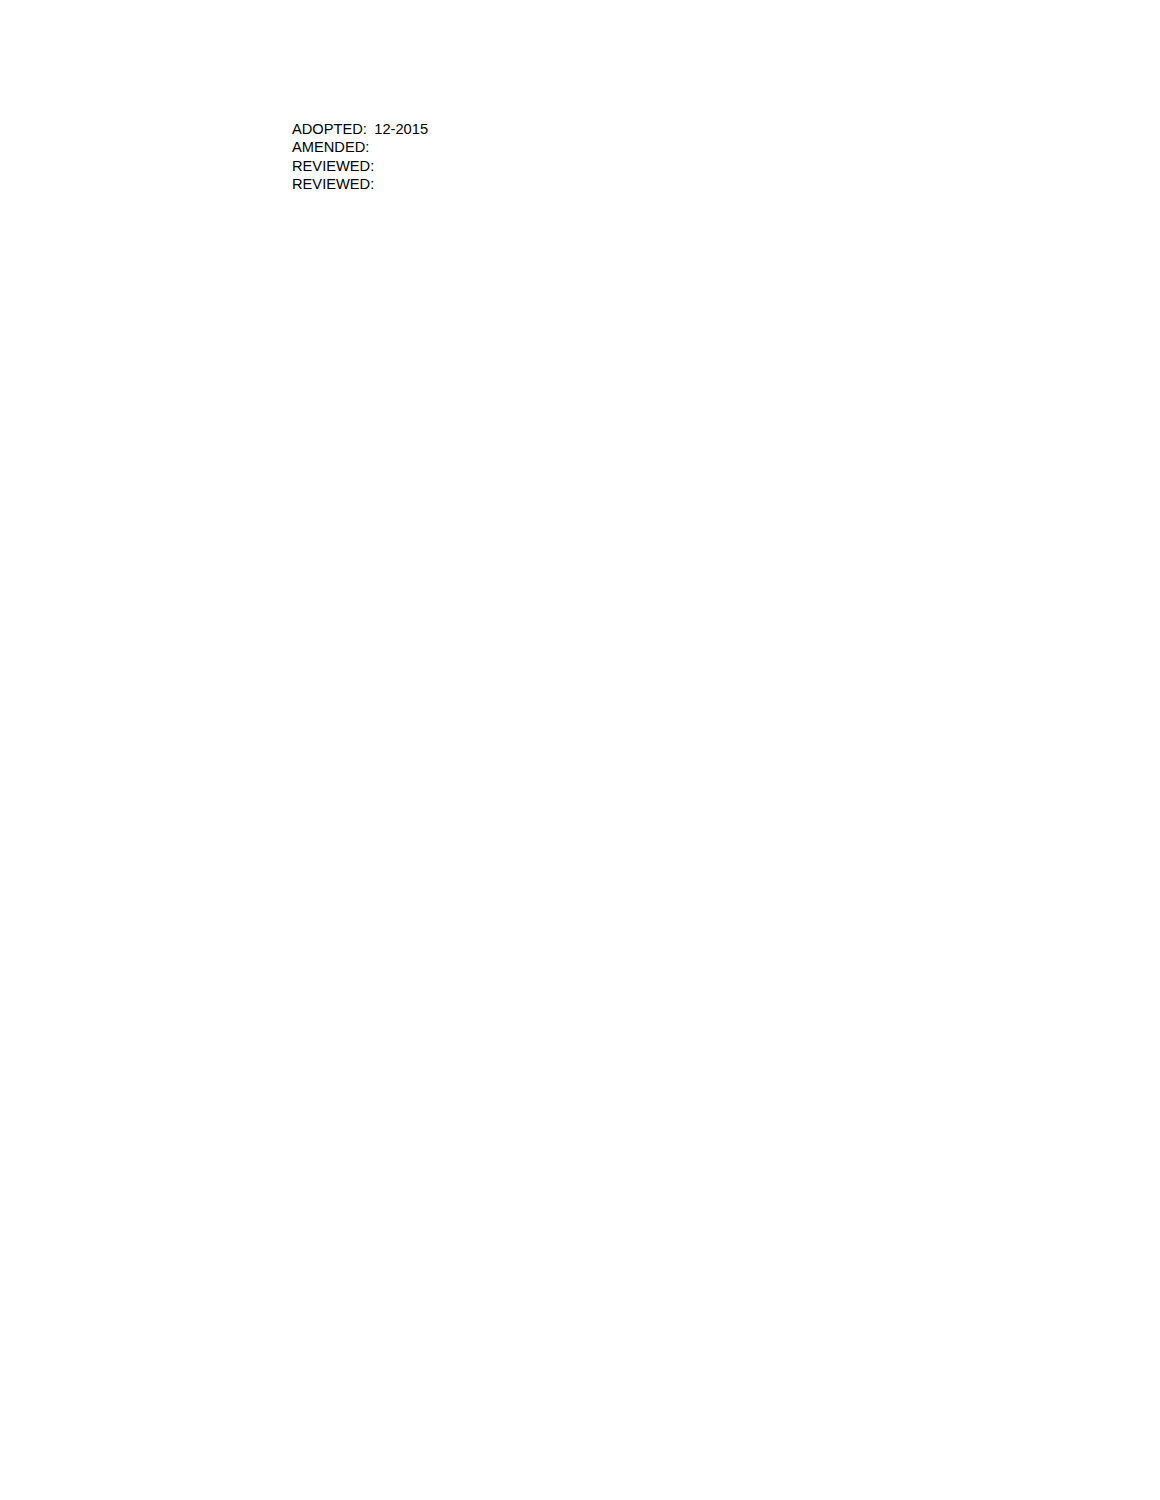| ADOPTED: | 12-2015 |
| AMENDED: | |
| REVIEWED: | |
| REVIEWED: | |